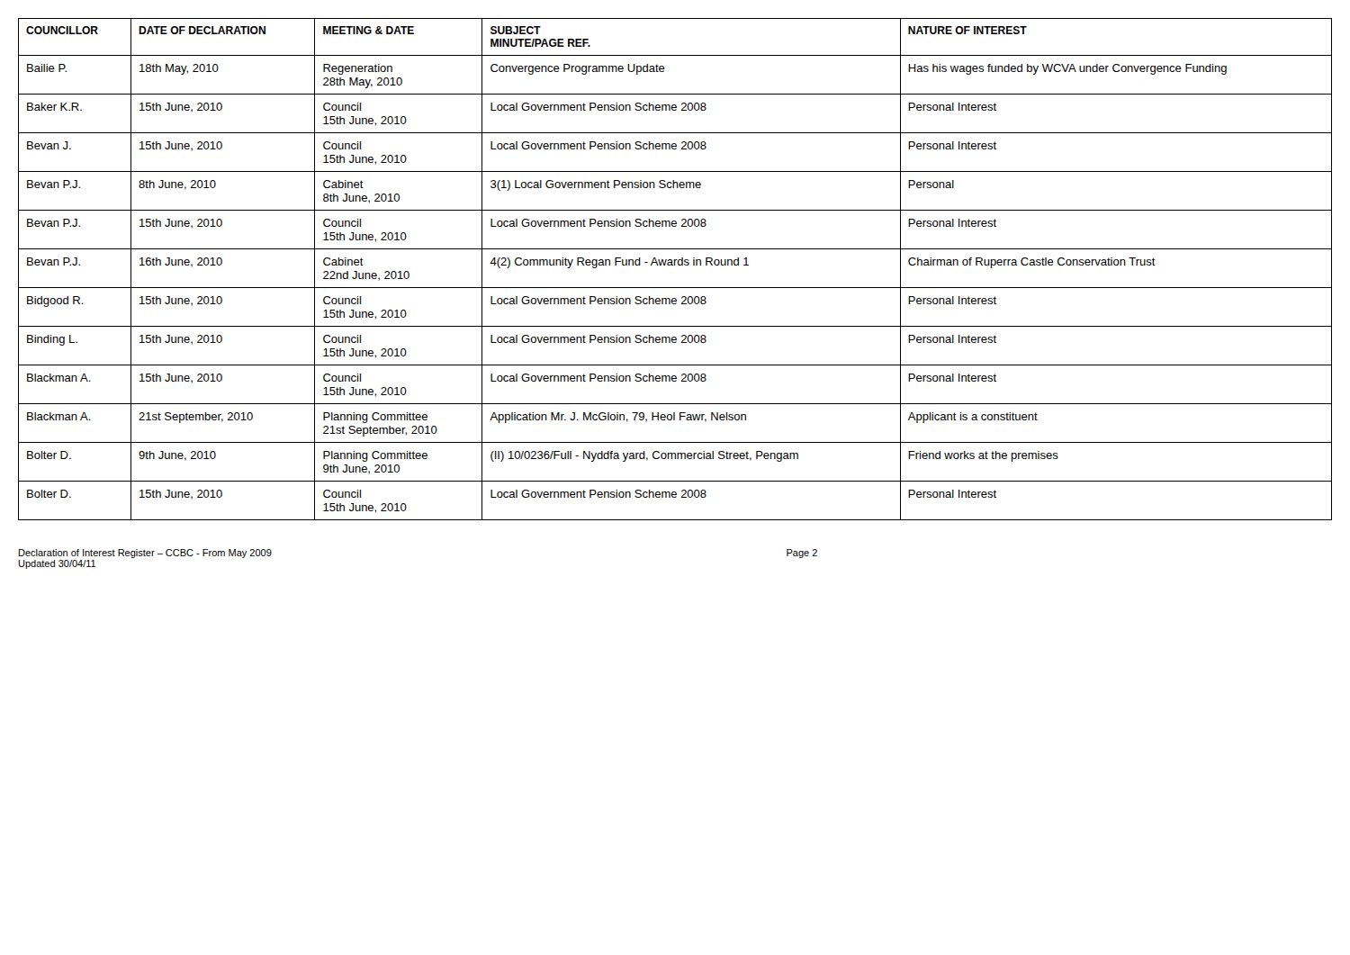| COUNCILLOR | DATE OF DECLARATION | MEETING & DATE | SUBJECT MINUTE/PAGE REF. | NATURE OF INTEREST |
| --- | --- | --- | --- | --- |
| Bailie P. | 18th May, 2010 | Regeneration 28th May, 2010 | Convergence Programme Update | Has his wages funded by WCVA under Convergence Funding |
| Baker K.R. | 15th June, 2010 | Council 15th June, 2010 | Local Government Pension Scheme 2008 | Personal Interest |
| Bevan J. | 15th June, 2010 | Council 15th June, 2010 | Local Government Pension Scheme 2008 | Personal Interest |
| Bevan P.J. | 8th June, 2010 | Cabinet 8th June, 2010 | 3(1) Local Government Pension Scheme | Personal |
| Bevan P.J. | 15th June, 2010 | Council 15th June, 2010 | Local Government Pension Scheme 2008 | Personal Interest |
| Bevan P.J. | 16th June, 2010 | Cabinet 22nd June, 2010 | 4(2) Community Regan Fund - Awards in Round 1 | Chairman of Ruperra Castle Conservation Trust |
| Bidgood R. | 15th June, 2010 | Council 15th June, 2010 | Local Government Pension Scheme 2008 | Personal Interest |
| Binding L. | 15th June, 2010 | Council 15th June, 2010 | Local Government Pension Scheme 2008 | Personal Interest |
| Blackman A. | 15th June, 2010 | Council 15th June, 2010 | Local Government Pension Scheme 2008 | Personal Interest |
| Blackman A. | 21st September, 2010 | Planning Committee 21st September, 2010 | Application Mr. J. McGloin, 79, Heol Fawr, Nelson | Applicant is a constituent |
| Bolter D. | 9th June, 2010 | Planning Committee 9th June, 2010 | (II) 10/0236/Full - Nyddfa yard, Commercial Street, Pengam | Friend works at the premises |
| Bolter D. | 15th June, 2010 | Council 15th June, 2010 | Local Government Pension Scheme 2008 | Personal Interest |
Declaration of Interest Register – CCBC - From May 2009
Updated 30/04/11
Page 2